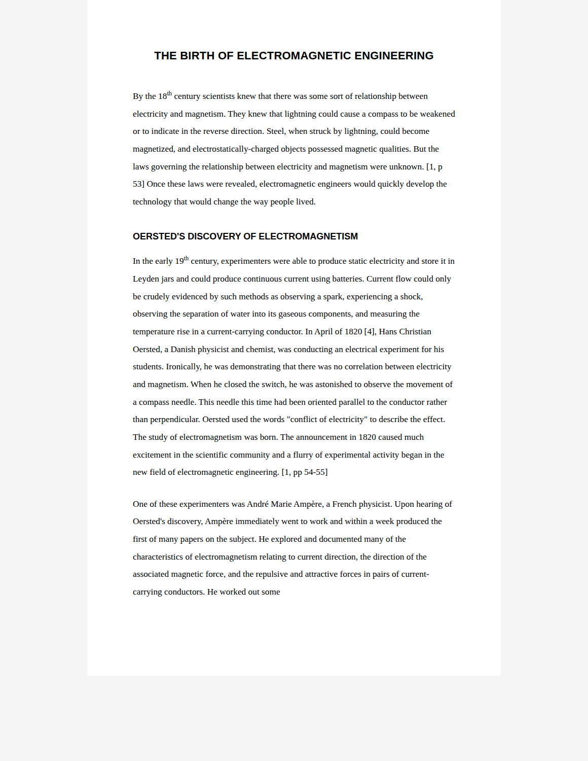THE BIRTH OF ELECTROMAGNETIC ENGINEERING
By the 18th century scientists knew that there was some sort of relationship between electricity and magnetism. They knew that lightning could cause a compass to be weakened or to indicate in the reverse direction. Steel, when struck by lightning, could become magnetized, and electrostatically-charged objects possessed magnetic qualities. But the laws governing the relationship between electricity and magnetism were unknown. [1, p 53] Once these laws were revealed, electromagnetic engineers would quickly develop the technology that would change the way people lived.
OERSTED'S DISCOVERY OF ELECTROMAGNETISM
In the early 19th century, experimenters were able to produce static electricity and store it in Leyden jars and could produce continuous current using batteries. Current flow could only be crudely evidenced by such methods as observing a spark, experiencing a shock, observing the separation of water into its gaseous components, and measuring the temperature rise in a current-carrying conductor. In April of 1820 [4], Hans Christian Oersted, a Danish physicist and chemist, was conducting an electrical experiment for his students. Ironically, he was demonstrating that there was no correlation between electricity and magnetism. When he closed the switch, he was astonished to observe the movement of a compass needle. This needle this time had been oriented parallel to the conductor rather than perpendicular. Oersted used the words "conflict of electricity" to describe the effect. The study of electromagnetism was born. The announcement in 1820 caused much excitement in the scientific community and a flurry of experimental activity began in the new field of electromagnetic engineering. [1, pp 54-55]
One of these experimenters was André Marie Ampère, a French physicist. Upon hearing of Oersted's discovery, Ampère immediately went to work and within a week produced the first of many papers on the subject. He explored and documented many of the characteristics of electromagnetism relating to current direction, the direction of the associated magnetic force, and the repulsive and attractive forces in pairs of current-carrying conductors. He worked out some